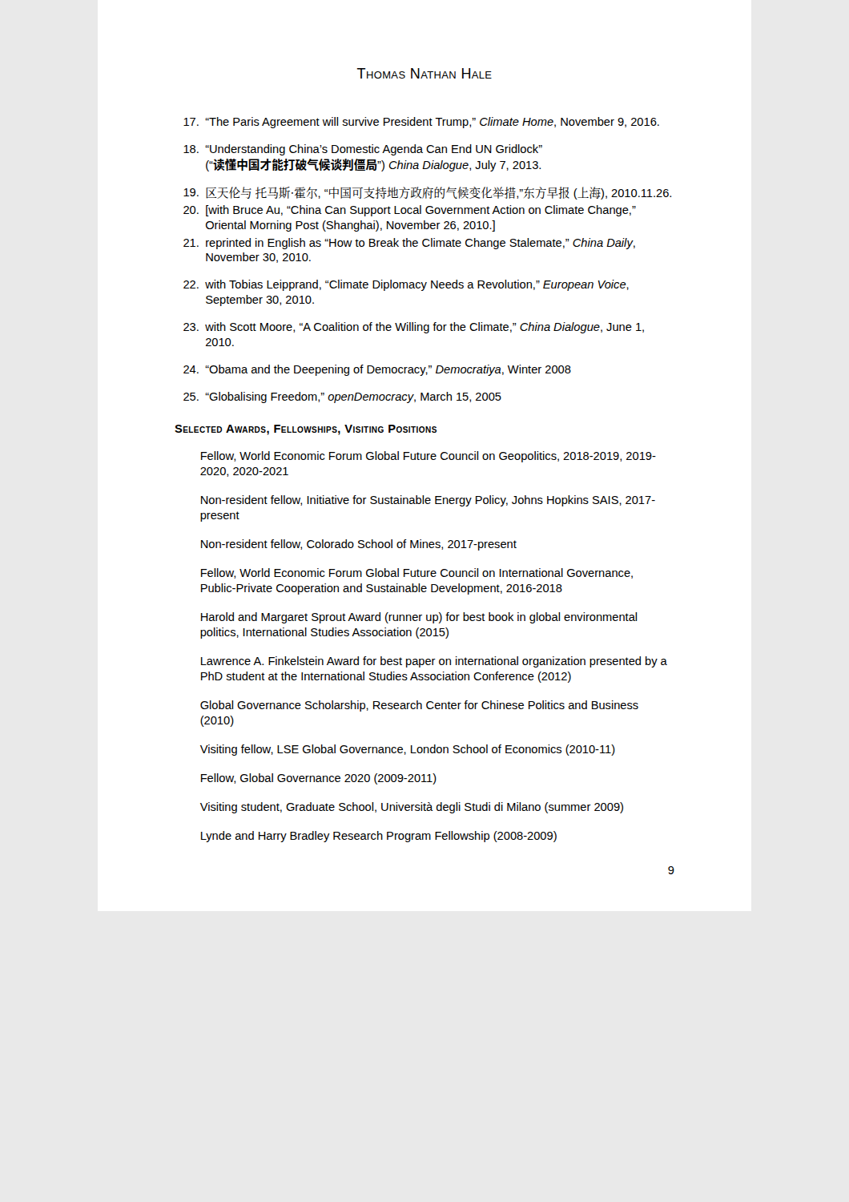Thomas Nathan Hale
17.“The Paris Agreement will survive President Trump,” Climate Home, November 9, 2016.
18.“Understanding China’s Domestic Agenda Can End UN Gridlock”
(“读懂中国才能打破气候谈判僵局”) China Dialogue, July 7, 2013.
19. 区天伦与 托马斯·霍尔, “中国可支持地方政府的气候变化举措,”东方早报 (上海), 2010.11.26.
20.[with Bruce Au, “China Can Support Local Government Action on Climate Change,” Oriental Morning Post (Shanghai), November 26, 2010.]
21. reprinted in English as “How to Break the Climate Change Stalemate,” China Daily, November 30, 2010.
22. with Tobias Leipprand, “Climate Diplomacy Needs a Revolution,” European Voice, September 30, 2010.
23. with Scott Moore, “A Coalition of the Willing for the Climate,” China Dialogue, June 1, 2010.
24.“Obama and the Deepening of Democracy,” Democratiya, Winter 2008
25.“Globalising Freedom,” openDemocracy, March 15, 2005
Selected Awards, Fellowships, Visiting Positions
Fellow, World Economic Forum Global Future Council on Geopolitics, 2018-2019, 2019-2020, 2020-2021
Non-resident fellow, Initiative for Sustainable Energy Policy, Johns Hopkins SAIS, 2017-present
Non-resident fellow, Colorado School of Mines, 2017-present
Fellow, World Economic Forum Global Future Council on International Governance,
Public-Private Cooperation and Sustainable Development, 2016-2018
Harold and Margaret Sprout Award (runner up) for best book in global environmental politics, International Studies Association (2015)
Lawrence A. Finkelstein Award for best paper on international organization presented by a PhD student at the International Studies Association Conference (2012)
Global Governance Scholarship, Research Center for Chinese Politics and Business (2010)
Visiting fellow, LSE Global Governance, London School of Economics (2010-11)
Fellow, Global Governance 2020 (2009-2011)
Visiting student, Graduate School, Università degli Studi di Milano (summer 2009)
Lynde and Harry Bradley Research Program Fellowship (2008-2009)
9